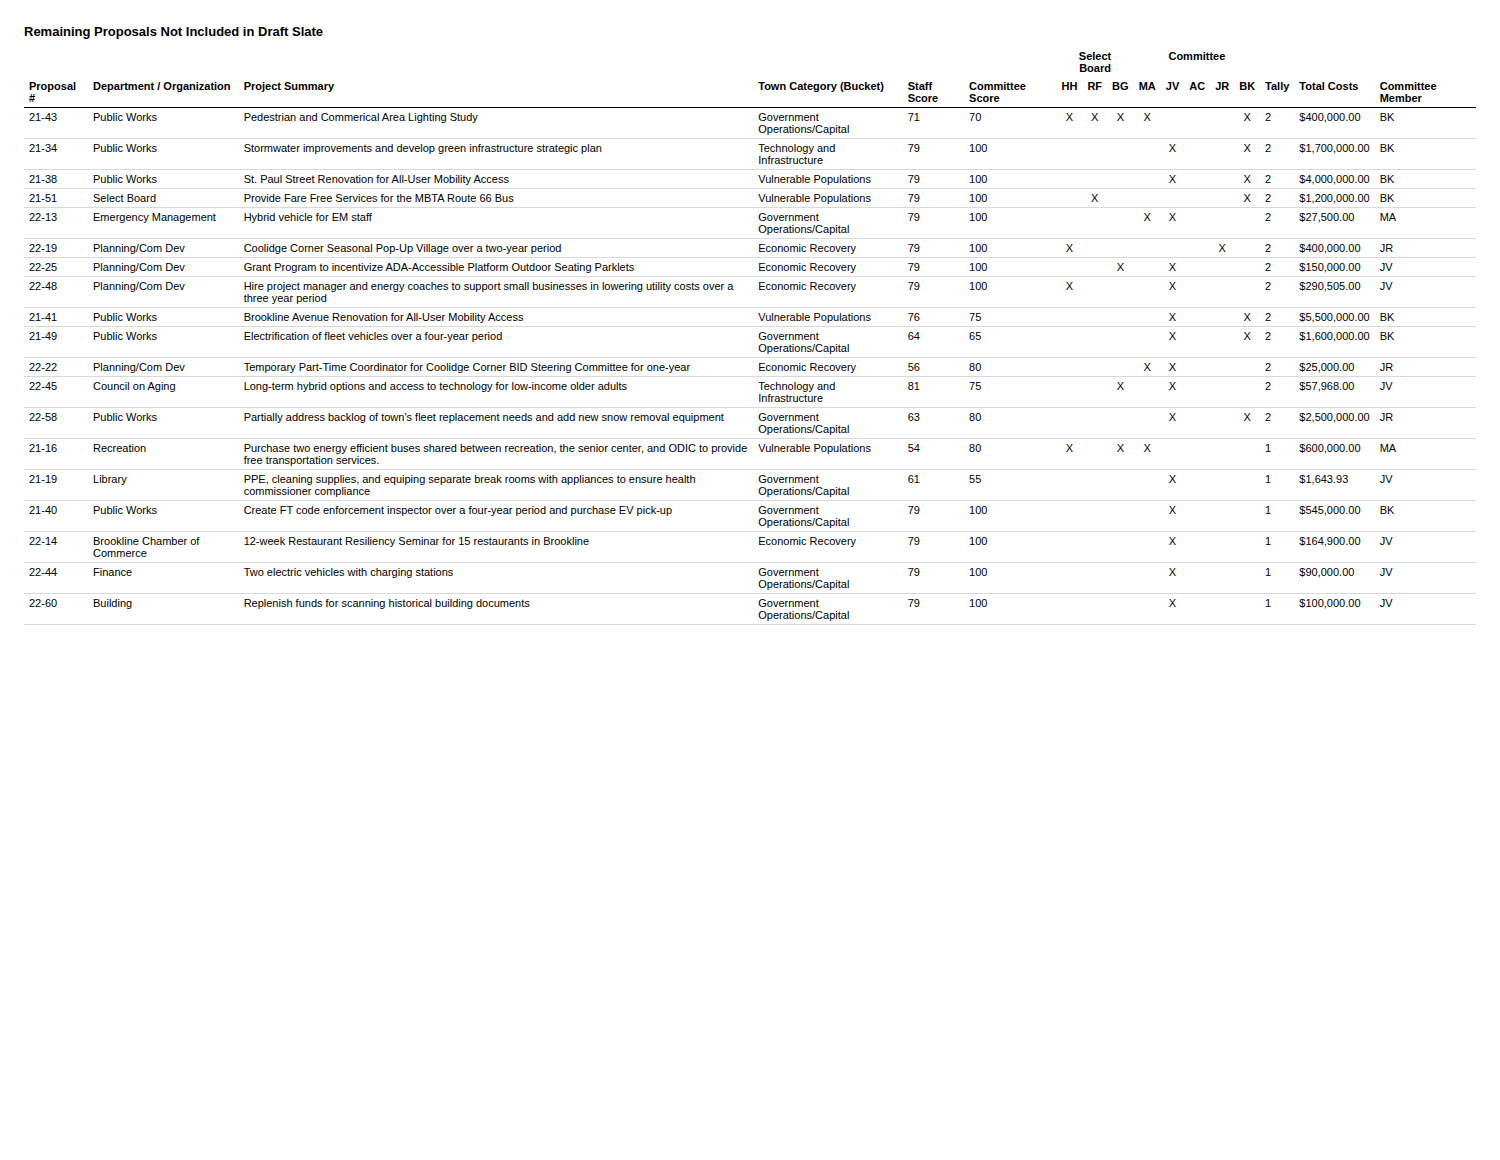Remaining Proposals Not Included in Draft Slate
| | | | | | Select Board | Committee | | | |
| --- | --- | --- | --- | --- | --- | --- | --- | --- | --- |
| Proposal # | Department / Organization | Project Summary | Town Category (Bucket) | Staff Score | Committee Score | HH | RF | BG | MA | JV | AC | JR | BK | Tally | Total Costs | Committee Member |
| 21-43 | Public Works | Pedestrian and Commerical Area Lighting Study | Government Operations/Capital | 71 | 70 | X | X | X | X | | | | X | 2 | $400,000.00 | BK |
| 21-34 | Public Works | Stormwater improvements and develop green infrastructure strategic plan | Technology and Infrastructure | 79 | 100 | | | | | X | | | X | 2 | $1,700,000.00 | BK |
| 21-38 | Public Works | St. Paul Street Renovation for All-User Mobility Access | Vulnerable Populations | 79 | 100 | | | | | X | | | X | 2 | $4,000,000.00 | BK |
| 21-51 | Select Board | Provide Fare Free Services for the MBTA Route 66 Bus | Vulnerable Populations | 79 | 100 | | X | | | | | | X | 2 | $1,200,000.00 | BK |
| 22-13 | Emergency Management | Hybrid vehicle for EM staff | Government Operations/Capital | 79 | 100 | | | | X | X | | | | 2 | $27,500.00 | MA |
| 22-19 | Planning/Com Dev | Coolidge Corner Seasonal Pop-Up Village over a two-year period | Economic Recovery | 79 | 100 | X | | | | | | X | | 2 | $400,000.00 | JR |
| 22-25 | Planning/Com Dev | Grant Program to incentivize ADA-Accessible Platform Outdoor Seating Parklets | Economic Recovery | 79 | 100 | | | X | | X | | | | 2 | $150,000.00 | JV |
| 22-48 | Planning/Com Dev | Hire project manager and energy coaches to support small businesses in lowering utility costs over a three year period | Economic Recovery | 79 | 100 | X | | | | X | | | | 2 | $290,505.00 | JV |
| 21-41 | Public Works | Brookline Avenue Renovation for All-User Mobility Access | Vulnerable Populations | 76 | 75 | | | | | X | | | X | 2 | $5,500,000.00 | BK |
| 21-49 | Public Works | Electrification of fleet vehicles over a four-year period | Government Operations/Capital | 64 | 65 | | | | | X | | | X | 2 | $1,600,000.00 | BK |
| 22-22 | Planning/Com Dev | Temporary Part-Time Coordinator for Coolidge Corner BID Steering Committee for one-year | Economic Recovery | 56 | 80 | | | | X | X | | | | 2 | $25,000.00 | JR |
| 22-45 | Council on Aging | Long-term hybrid options and access to technology for low-income older adults | Technology and Infrastructure | 81 | 75 | | | X | | X | | | | 2 | $57,968.00 | JV |
| 22-58 | Public Works | Partially address backlog of town's fleet replacement needs and add new snow removal equipment | Government Operations/Capital | 63 | 80 | | | | | X | | | X | 2 | $2,500,000.00 | JR |
| 21-16 | Recreation | Purchase two energy efficient buses shared between recreation, the senior center, and ODIC to provide free transportation services. | Vulnerable Populations | 54 | 80 | X | | X | X | | | | | 1 | $600,000.00 | MA |
| 21-19 | Library | PPE, cleaning supplies, and equiping separate break rooms with appliances to ensure health commissioner compliance | Government Operations/Capital | 61 | 55 | | | | | X | | | | 1 | $1,643.93 | JV |
| 21-40 | Public Works | Create FT code enforcement inspector over a four-year period and purchase EV pick-up | Government Operations/Capital | 79 | 100 | | | | | X | | | | 1 | $545,000.00 | BK |
| 22-14 | Brookline Chamber of Commerce | 12-week Restaurant Resiliency Seminar for 15 restaurants in Brookline | Economic Recovery | 79 | 100 | | | | | X | | | | 1 | $164,900.00 | JV |
| 22-44 | Finance | Two electric vehicles with charging stations | Government Operations/Capital | 79 | 100 | | | | | X | | | | 1 | $90,000.00 | JV |
| 22-60 | Building | Replenish funds for scanning historical building documents | Government Operations/Capital | 79 | 100 | | | | | X | | | | 1 | $100,000.00 | JV |